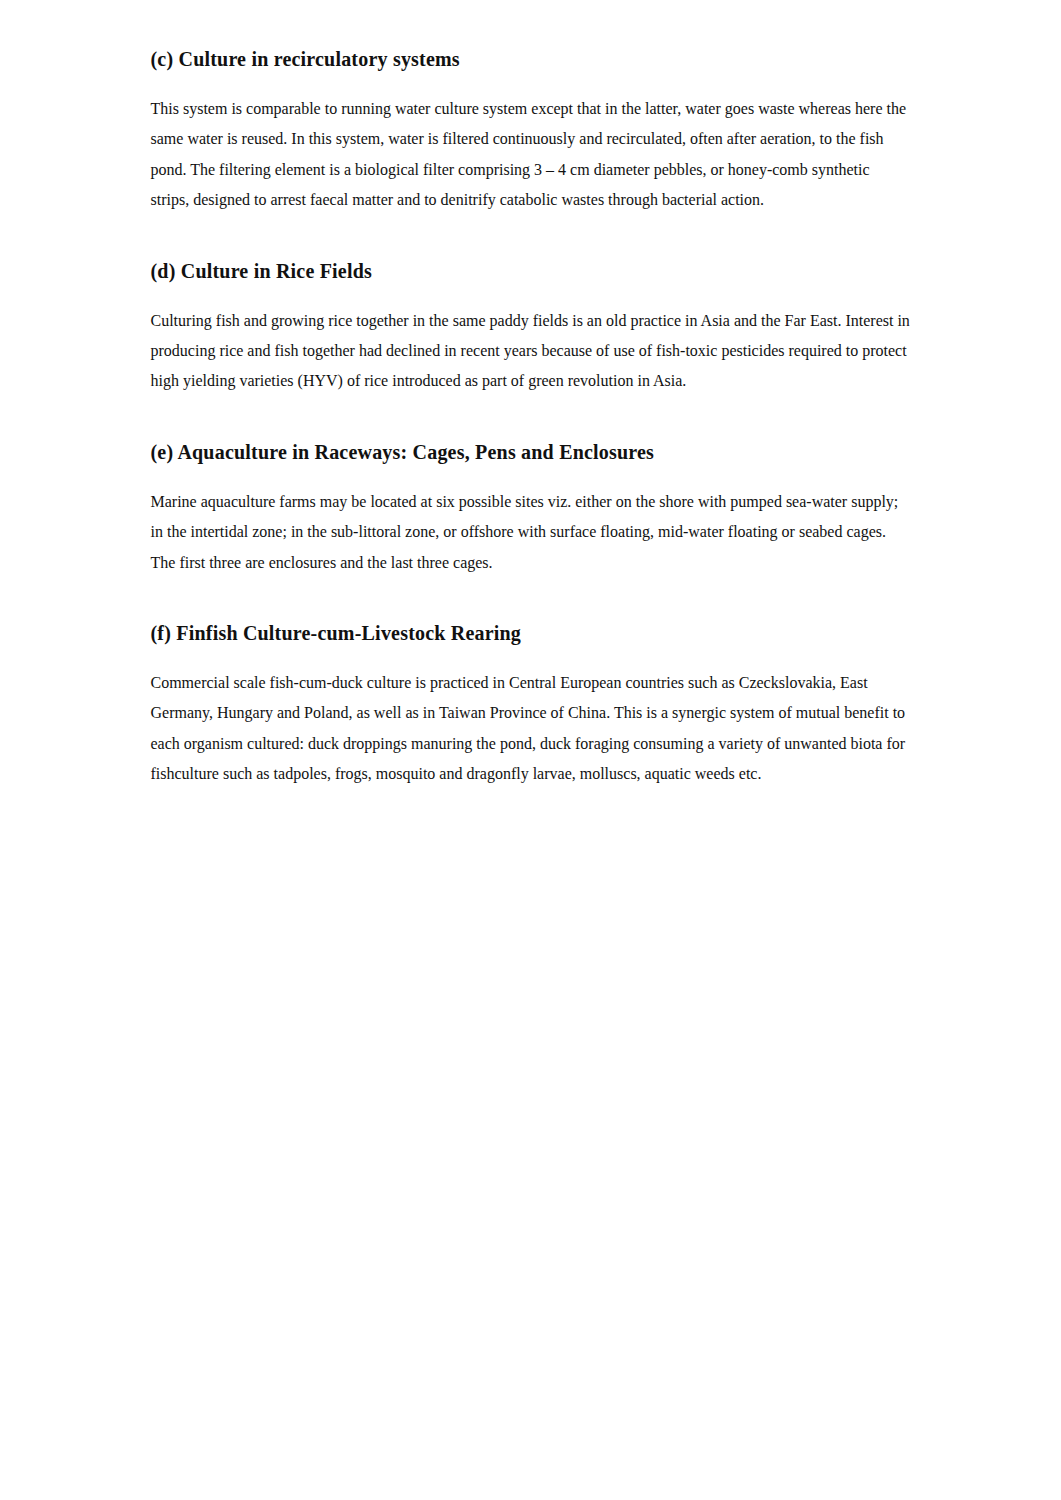(c) Culture in recirculatory systems
This system is comparable to running water culture system except that in the latter, water goes waste whereas here the same water is reused. In this system, water is filtered continuously and recirculated, often after aeration, to the fish pond. The filtering element is a biological filter comprising 3 – 4 cm diameter pebbles, or honey-comb synthetic strips, designed to arrest faecal matter and to denitrify catabolic wastes through bacterial action.
(d) Culture in Rice Fields
Culturing fish and growing rice together in the same paddy fields is an old practice in Asia and the Far East. Interest in producing rice and fish together had declined in recent years because of use of fish-toxic pesticides required to protect high yielding varieties (HYV) of rice introduced as part of green revolution in Asia.
(e) Aquaculture in Raceways: Cages, Pens and Enclosures
Marine aquaculture farms may be located at six possible sites viz. either on the shore with pumped sea-water supply; in the intertidal zone; in the sub-littoral zone, or offshore with surface floating, mid-water floating or seabed cages. The first three are enclosures and the last three cages.
(f) Finfish Culture-cum-Livestock Rearing
Commercial scale fish-cum-duck culture is practiced in Central European countries such as Czeckslovakia, East Germany, Hungary and Poland, as well as in Taiwan Province of China. This is a synergic system of mutual benefit to each organism cultured: duck droppings manuring the pond, duck foraging consuming a variety of unwanted biota for fishculture such as tadpoles, frogs, mosquito and dragonfly larvae, molluscs, aquatic weeds etc.